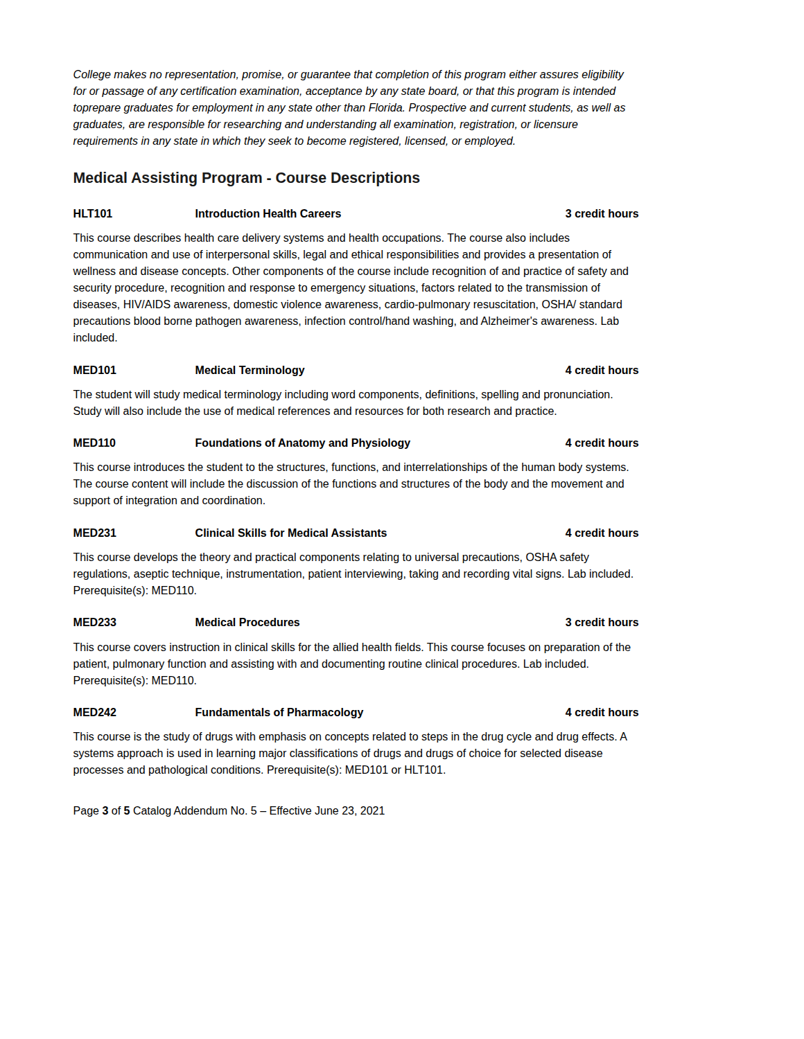College makes no representation, promise, or guarantee that completion of this program either assures eligibility for or passage of any certification examination, acceptance by any state board, or that this program is intended toprepare graduates for employment in any state other than Florida. Prospective and current students, as well as graduates, are responsible for researching and understanding all examination, registration, or licensure requirements in any state in which they seek to become registered, licensed, or employed.
Medical Assisting Program - Course Descriptions
HLT101 Introduction Health Careers 3 credit hours
This course describes health care delivery systems and health occupations. The course also includes communication and use of interpersonal skills, legal and ethical responsibilities and provides a presentation of wellness and disease concepts. Other components of the course include recognition of and practice of safety and security procedure, recognition and response to emergency situations, factors related to the transmission of diseases, HIV/AIDS awareness, domestic violence awareness, cardio-pulmonary resuscitation, OSHA/ standard precautions blood borne pathogen awareness, infection control/hand washing, and Alzheimer's awareness. Lab included.
MED101 Medical Terminology 4 credit hours
The student will study medical terminology including word components, definitions, spelling and pronunciation. Study will also include the use of medical references and resources for both research and practice.
MED110 Foundations of Anatomy and Physiology 4 credit hours
This course introduces the student to the structures, functions, and interrelationships of the human body systems. The course content will include the discussion of the functions and structures of the body and the movement and support of integration and coordination.
MED231 Clinical Skills for Medical Assistants 4 credit hours
This course develops the theory and practical components relating to universal precautions, OSHA safety regulations, aseptic technique, instrumentation, patient interviewing, taking and recording vital signs. Lab included. Prerequisite(s): MED110.
MED233 Medical Procedures 3 credit hours
This course covers instruction in clinical skills for the allied health fields. This course focuses on preparation of the patient, pulmonary function and assisting with and documenting routine clinical procedures. Lab included. Prerequisite(s): MED110.
MED242 Fundamentals of Pharmacology 4 credit hours
This course is the study of drugs with emphasis on concepts related to steps in the drug cycle and drug effects. A systems approach is used in learning major classifications of drugs and drugs of choice for selected disease processes and pathological conditions. Prerequisite(s): MED101 or HLT101.
Page 3 of 5 Catalog Addendum No. 5 – Effective June 23, 2021